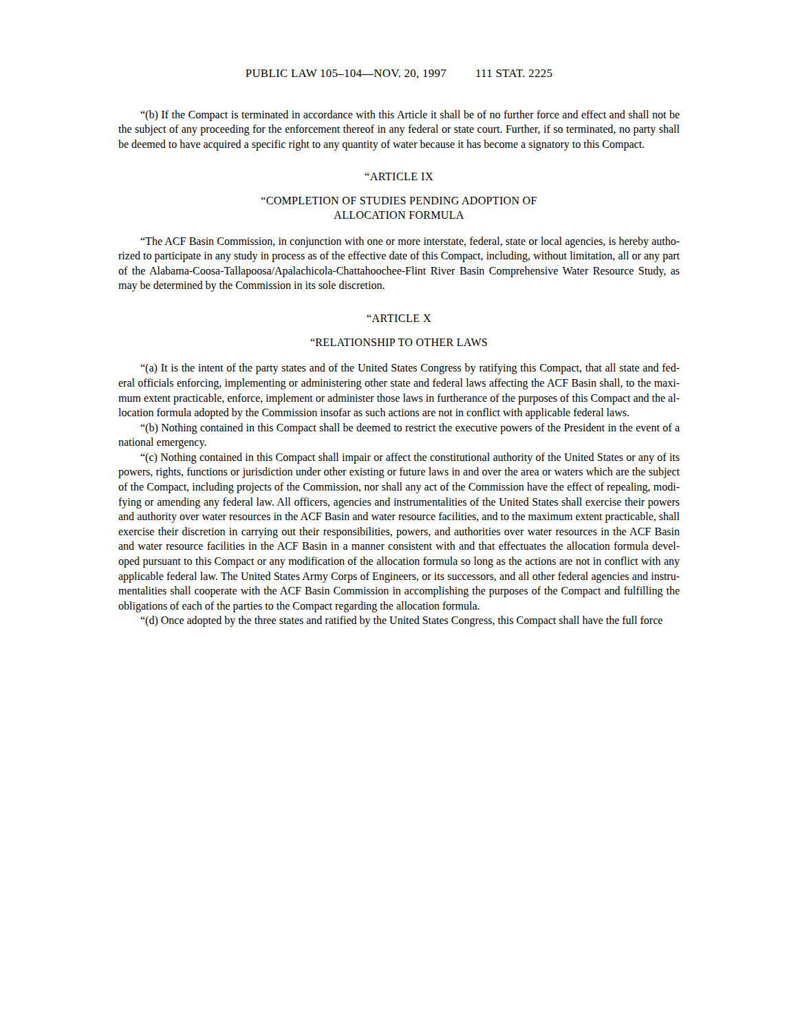PUBLIC LAW 105–104—NOV. 20, 1997111 STAT. 2225
“(b) If the Compact is terminated in accordance with this Article it shall be of no further force and effect and shall not be the subject of any proceeding for the enforcement thereof in any federal or state court. Further, if so terminated, no party shall be deemed to have acquired a specific right to any quantity of water because it has become a signatory to this Compact.
“ARTICLE IX
“COMPLETION OF STUDIES PENDING ADOPTION OF
ALLOCATION FORMULA
“The ACF Basin Commission, in conjunction with one or more interstate, federal, state or local agencies, is hereby authorized to participate in any study in process as of the effective date of this Compact, including, without limitation, all or any part of the Alabama-Coosa-Tallapoosa/Apalachicola-Chattahoochee-Flint River Basin Comprehensive Water Resource Study, as may be determined by the Commission in its sole discretion.
“ARTICLE X
“RELATIONSHIP TO OTHER LAWS
“(a) It is the intent of the party states and of the United States Congress by ratifying this Compact, that all state and federal officials enforcing, implementing or administering other state and federal laws affecting the ACF Basin shall, to the maximum extent practicable, enforce, implement or administer those laws in furtherance of the purposes of this Compact and the allocation formula adopted by the Commission insofar as such actions are not in conflict with applicable federal laws.
“(b) Nothing contained in this Compact shall be deemed to restrict the executive powers of the President in the event of a national emergency.
“(c) Nothing contained in this Compact shall impair or affect the constitutional authority of the United States or any of its powers, rights, functions or jurisdiction under other existing or future laws in and over the area or waters which are the subject of the Compact, including projects of the Commission, nor shall any act of the Commission have the effect of repealing, modifying or amending any federal law. All officers, agencies and instrumentalities of the United States shall exercise their powers and authority over water resources in the ACF Basin and water resource facilities, and to the maximum extent practicable, shall exercise their discretion in carrying out their responsibilities, powers, and authorities over water resources in the ACF Basin and water resource facilities in the ACF Basin in a manner consistent with and that effectuates the allocation formula developed pursuant to this Compact or any modification of the allocation formula so long as the actions are not in conflict with any applicable federal law. The United States Army Corps of Engineers, or its successors, and all other federal agencies and instrumentalities shall cooperate with the ACF Basin Commission in accomplishing the purposes of the Compact and fulfilling the obligations of each of the parties to the Compact regarding the allocation formula.
“(d) Once adopted by the three states and ratified by the United States Congress, this Compact shall have the full force